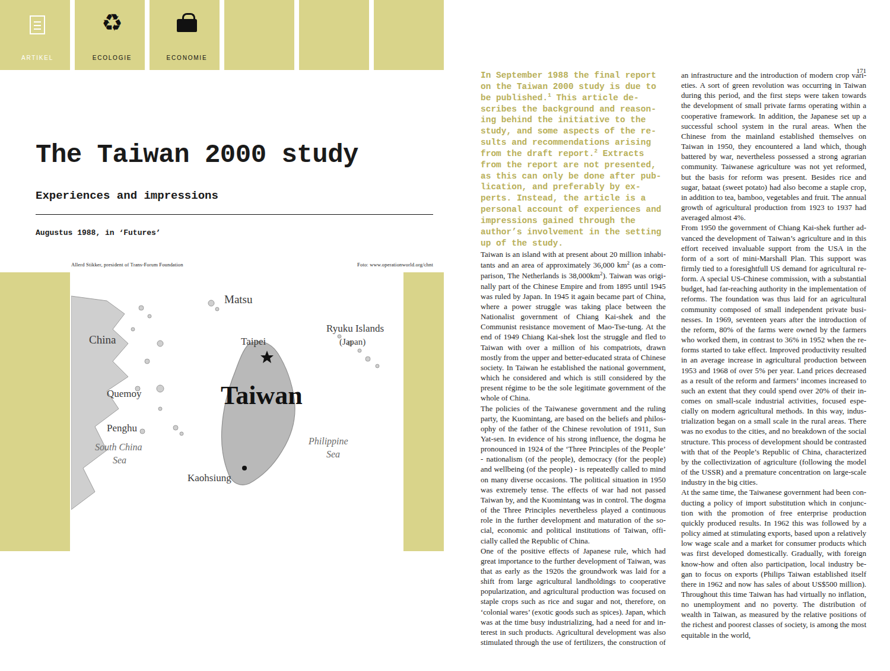Artikel
Ecologie
Economie
The Taiwan 2000 study
Experiences and impressions
Augustus 1988, in ‘Futures’
Allerd Stikker, president of Trans-Forum Foundation Foto: www.operationworld.org/chnt
Matsu China Quemoy Penghu Taipei Taiwan Kaohsiung Ryuku Islands (Japan) South China Sea Philippine Sea
171
In September 1988 the final report on the Taiwan 2000 study is due to be published.1 This article describes the background and reasoning behind the initiative to the study, and some aspects of the results and recommendations arising from the draft report.2 Extracts from the report are not presented, as this can only be done after publication, and preferably by experts. Instead, the article is a personal account of experiences and impressions gained through the author’s involvement in the setting up of the study.
Taiwan is an island with at present about 20 million inhabitants and an area of approximately 36,000 km2 (as a comparison, The Netherlands is 38,000km2). Taiwan was originally part of the Chinese Empire and from 1895 until 1945 was ruled by Japan. In 1945 it again became part of China, where a power struggle was taking place between the Nationalist government of Chiang Kai-shek and the Communist resistance movement of Mao-Tse-tung. At the end of 1949 Chiang Kai-shek lost the struggle and fled to Taiwan with over a million of his compatriots, drawn mostly from the upper and better-educated strata of Chinese society. In Taiwan he established the national government, which he considered and which is still considered by the present régime to be the sole legitimate government of the whole of China.
The policies of the Taiwanese government and the ruling party, the Kuomintang, are based on the beliefs and philosophy of the father of the Chinese revolution of 1911, Sun Yat-sen. In evidence of his strong influence, the dogma he pronounced in 1924 of the ‘Three Principles of the People’ - nationalism (of the people), democracy (for the people) and wellbeing (of the people) - is repeatedly called to mind on many diverse occasions. The political situation in 1950 was extremely tense. The effects of war had not passed Taiwan by, and the Kuomintang was in control. The dogma of the Three Principles nevertheless played a continuous role in the further development and maturation of the social, economic and political institutions of Taiwan, officially called the Republic of China.
One of the positive effects of Japanese rule, which had great importance to the further development of Taiwan, was that as early as the 1920s the groundwork was laid for a shift from large agricultural landholdings to cooperative popularization, and agricultural production was focused on staple crops such as rice and sugar and not, therefore, on ‘colonial wares’ (exotic goods such as spices). Japan, which was at the time busy industrializing, had a need for and interest in such products. Agricultural development was also stimulated through the use of fertilizers, the construction of an infrastructure and the introduction of modern crop varieties. A sort of green revolution was occurring in Taiwan during this period, and the first steps were taken towards the development of small private farms operating within a cooperative framework. In addition, the Japanese set up a successful school system in the rural areas. When the Chinese from the mainland established themselves on Taiwan in 1950, they encountered a land which, though battered by war, nevertheless possessed a strong agrarian community. Taiwanese agriculture was not yet reformed, but the basis for reform was present. Besides rice and sugar, bataat (sweet potato) had also become a staple crop, in addition to tea, bamboo, vegetables and fruit. The annual growth of agricultural production from 1923 to 1937 had averaged almost 4%.
From 1950 the government of Chiang Kai-shek further advanced the development of Taiwan’s agriculture and in this effort received invaluable support from the USA in the form of a sort of mini-Marshall Plan. This support was firmly tied to a foresightfull US demand for agricultural reform. A special US-Chinese commission, with a substantial budget, had far-reaching authority in the implementation of reforms. The foundation was thus laid for an agricultural community composed of small independent private businesses. In 1969, seventeen years after the introduction of the reform, 80% of the farms were owned by the farmers who worked them, in contrast to 36% in 1952 when the reforms started to take effect. Improved productivity resulted in an average increase in agricultural production between 1953 and 1968 of over 5% per year. Land prices decreased as a result of the reform and farmers’ incomes increased to such an extent that they could spend over 20% of their incomes on small-scale industrial activities, focused especially on modern agricultural methods. In this way, industrialization began on a small scale in the rural areas. There was no exodus to the cities, and no breakdown of the social structure. This process of development should be contrasted with that of the People’s Republic of China, characterized by the collectivization of agriculture (following the model of the USSR) and a premature concentration on large-scale industry in the big cities.
At the same time, the Taiwanese government had been conducting a policy of import substitution which in conjunction with the promotion of free enterprise production quickly produced results. In 1962 this was followed by a policy aimed at stimulating exports, based upon a relatively low wage scale and a market for consumer products which was first developed domestically. Gradually, with foreign know-how and often also participation, local industry began to focus on exports (Philips Taiwan established itself there in 1962 and now has sales of about US$500 million). Throughout this time Taiwan has had virtually no inflation, no unemployment and no poverty. The distribution of wealth in Taiwan, as measured by the relative positions of the richest and poorest classes of society, is among the most equitable in the world,